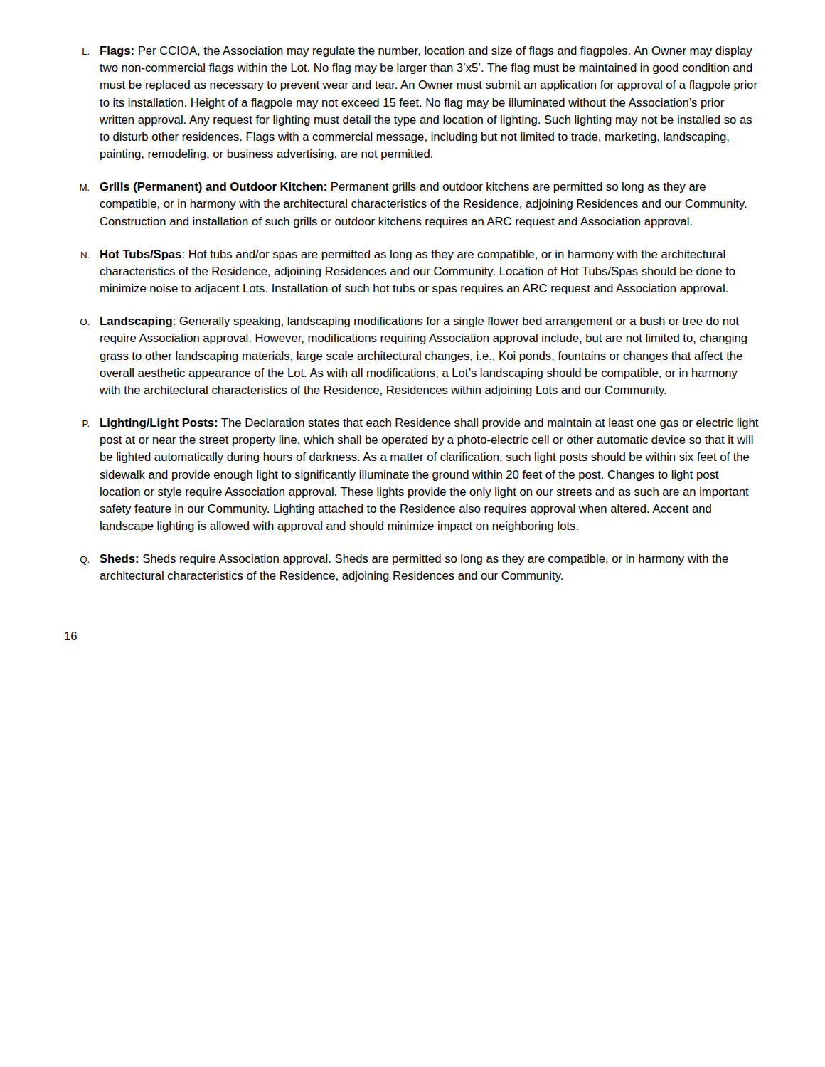Flags: Per CCIOA, the Association may regulate the number, location and size of flags and flagpoles. An Owner may display two non-commercial flags within the Lot. No flag may be larger than 3’x5’. The flag must be maintained in good condition and must be replaced as necessary to prevent wear and tear. An Owner must submit an application for approval of a flagpole prior to its installation. Height of a flagpole may not exceed 15 feet. No flag may be illuminated without the Association’s prior written approval. Any request for lighting must detail the type and location of lighting. Such lighting may not be installed so as to disturb other residences. Flags with a commercial message, including but not limited to trade, marketing, landscaping, painting, remodeling, or business advertising, are not permitted.
Grills (Permanent) and Outdoor Kitchen: Permanent grills and outdoor kitchens are permitted so long as they are compatible, or in harmony with the architectural characteristics of the Residence, adjoining Residences and our Community. Construction and installation of such grills or outdoor kitchens requires an ARC request and Association approval.
Hot Tubs/Spas: Hot tubs and/or spas are permitted as long as they are compatible, or in harmony with the architectural characteristics of the Residence, adjoining Residences and our Community. Location of Hot Tubs/Spas should be done to minimize noise to adjacent Lots. Installation of such hot tubs or spas requires an ARC request and Association approval.
Landscaping: Generally speaking, landscaping modifications for a single flower bed arrangement or a bush or tree do not require Association approval. However, modifications requiring Association approval include, but are not limited to, changing grass to other landscaping materials, large scale architectural changes, i.e., Koi ponds, fountains or changes that affect the overall aesthetic appearance of the Lot. As with all modifications, a Lot’s landscaping should be compatible, or in harmony with the architectural characteristics of the Residence, Residences within adjoining Lots and our Community.
Lighting/Light Posts: The Declaration states that each Residence shall provide and maintain at least one gas or electric light post at or near the street property line, which shall be operated by a photo-electric cell or other automatic device so that it will be lighted automatically during hours of darkness. As a matter of clarification, such light posts should be within six feet of the sidewalk and provide enough light to significantly illuminate the ground within 20 feet of the post. Changes to light post location or style require Association approval. These lights provide the only light on our streets and as such are an important safety feature in our Community. Lighting attached to the Residence also requires approval when altered. Accent and landscape lighting is allowed with approval and should minimize impact on neighboring lots.
Sheds: Sheds require Association approval. Sheds are permitted so long as they are compatible, or in harmony with the architectural characteristics of the Residence, adjoining Residences and our Community.
16